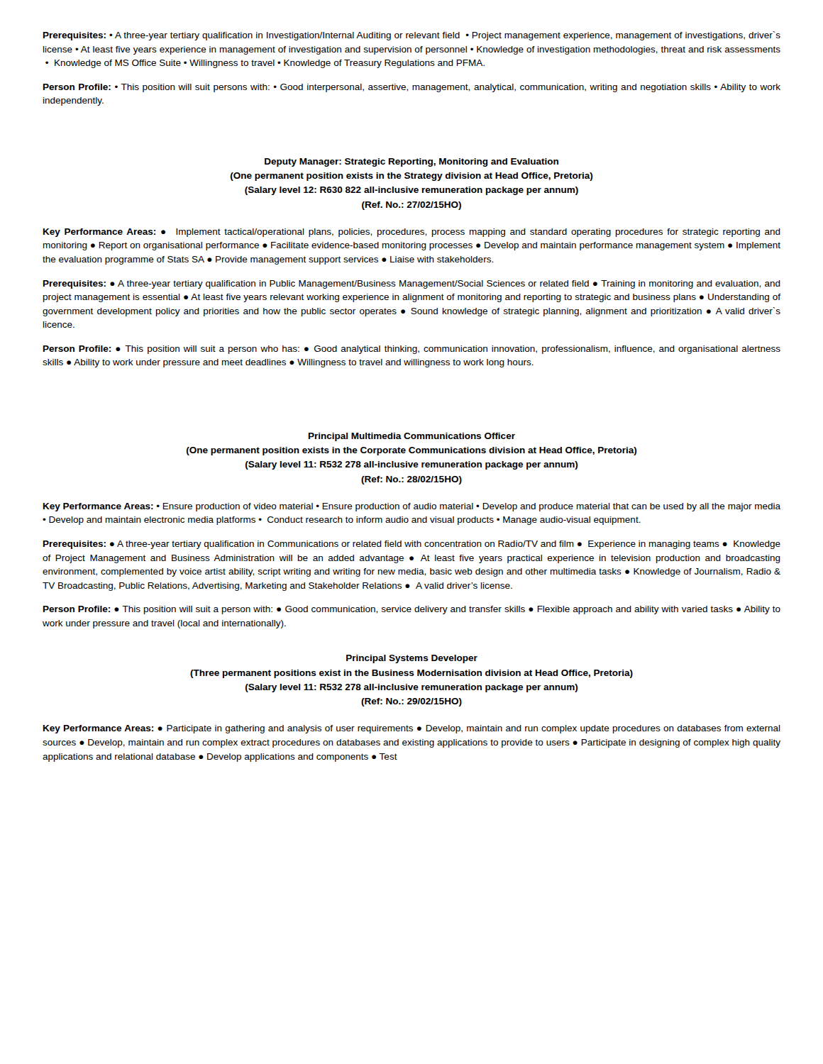Prerequisites: • A three-year tertiary qualification in Investigation/Internal Auditing or relevant field • Project management experience, management of investigations, driver`s license • At least five years experience in management of investigation and supervision of personnel • Knowledge of investigation methodologies, threat and risk assessments • Knowledge of MS Office Suite • Willingness to travel • Knowledge of Treasury Regulations and PFMA.
Person Profile: • This position will suit persons with: • Good interpersonal, assertive, management, analytical, communication, writing and negotiation skills • Ability to work independently.
Deputy Manager: Strategic Reporting, Monitoring and Evaluation (One permanent position exists in the Strategy division at Head Office, Pretoria) (Salary level 12: R630 822 all-inclusive remuneration package per annum) (Ref. No.: 27/02/15HO)
Key Performance Areas: ● Implement tactical/operational plans, policies, procedures, process mapping and standard operating procedures for strategic reporting and monitoring ● Report on organisational performance ● Facilitate evidence-based monitoring processes ● Develop and maintain performance management system ● Implement the evaluation programme of Stats SA ● Provide management support services ● Liaise with stakeholders.
Prerequisites: ● A three-year tertiary qualification in Public Management/Business Management/Social Sciences or related field ● Training in monitoring and evaluation, and project management is essential ● At least five years relevant working experience in alignment of monitoring and reporting to strategic and business plans ● Understanding of government development policy and priorities and how the public sector operates ● Sound knowledge of strategic planning, alignment and prioritization ● A valid driver`s licence.
Person Profile: ● This position will suit a person who has: ● Good analytical thinking, communication innovation, professionalism, influence, and organisational alertness skills ● Ability to work under pressure and meet deadlines ● Willingness to travel and willingness to work long hours.
Principal Multimedia Communications Officer (One permanent position exists in the Corporate Communications division at Head Office, Pretoria) (Salary level 11: R532 278 all-inclusive remuneration package per annum) (Ref: No.: 28/02/15HO)
Key Performance Areas: • Ensure production of video material • Ensure production of audio material • Develop and produce material that can be used by all the major media • Develop and maintain electronic media platforms • Conduct research to inform audio and visual products • Manage audio-visual equipment.
Prerequisites: ● A three-year tertiary qualification in Communications or related field with concentration on Radio/TV and film ● Experience in managing teams ● Knowledge of Project Management and Business Administration will be an added advantage ● At least five years practical experience in television production and broadcasting environment, complemented by voice artist ability, script writing and writing for new media, basic web design and other multimedia tasks ● Knowledge of Journalism, Radio & TV Broadcasting, Public Relations, Advertising, Marketing and Stakeholder Relations ● A valid driver’s license.
Person Profile: ● This position will suit a person with: ● Good communication, service delivery and transfer skills ● Flexible approach and ability with varied tasks ● Ability to work under pressure and travel (local and internationally).
Principal Systems Developer (Three permanent positions exist in the Business Modernisation division at Head Office, Pretoria) (Salary level 11: R532 278 all-inclusive remuneration package per annum) (Ref: No.: 29/02/15HO)
Key Performance Areas: ● Participate in gathering and analysis of user requirements ● Develop, maintain and run complex update procedures on databases from external sources ● Develop, maintain and run complex extract procedures on databases and existing applications to provide to users ● Participate in designing of complex high quality applications and relational database ● Develop applications and components ● Test